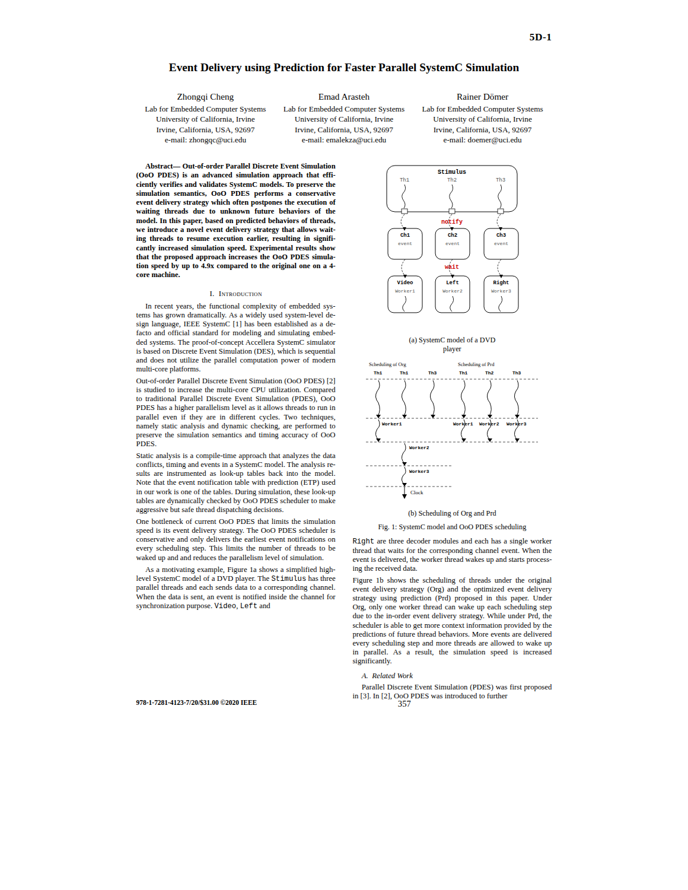5D-1
Event Delivery using Prediction for Faster Parallel SystemC Simulation
| Zhongqi Cheng Lab for Embedded Computer Systems University of California, Irvine Irvine, California, USA, 92697 e-mail: zhongqc@uci.edu | Emad Arasteh Lab for Embedded Computer Systems University of California, Irvine Irvine, California, USA, 92697 e-mail: emalekza@uci.edu | Rainer Dömer Lab for Embedded Computer Systems University of California, Irvine Irvine, California, USA, 92697 e-mail: doemer@uci.edu |
Abstract— Out-of-order Parallel Discrete Event Simulation (OoO PDES) is an advanced simulation approach that efficiently verifies and validates SystemC models. To preserve the simulation semantics, OoO PDES performs a conservative event delivery strategy which often postpones the execution of waiting threads due to unknown future behaviors of the model. In this paper, based on predicted behaviors of threads, we introduce a novel event delivery strategy that allows waiting threads to resume execution earlier, resulting in significantly increased simulation speed. Experimental results show that the proposed approach increases the OoO PDES simulation speed by up to 4.9x compared to the original one on a 4-core machine.
I. Introduction
In recent years, the functional complexity of embedded systems has grown dramatically. As a widely used system-level design language, IEEE SystemC [1] has been established as a de-facto and official standard for modeling and simulating embedded systems. The proof-of-concept Accellera SystemC simulator is based on Discrete Event Simulation (DES), which is sequential and does not utilize the parallel computation power of modern multi-core platforms.
Out-of-order Parallel Discrete Event Simulation (OoO PDES) [2] is studied to increase the multi-core CPU utilization. Compared to traditional Parallel Discrete Event Simulation (PDES), OoO PDES has a higher parallelism level as it allows threads to run in parallel even if they are in different cycles. Two techniques, namely static analysis and dynamic checking, are performed to preserve the simulation semantics and timing accuracy of OoO PDES.
Static analysis is a compile-time approach that analyzes the data conflicts, timing and events in a SystemC model. The analysis results are instrumented as look-up tables back into the model. Note that the event notification table with prediction (ETP) used in our work is one of the tables. During simulation, these look-up tables are dynamically checked by OoO PDES scheduler to make aggressive but safe thread dispatching decisions.
One bottleneck of current OoO PDES that limits the simulation speed is its event delivery strategy. The OoO PDES scheduler is conservative and only delivers the earliest event notifications on every scheduling step. This limits the number of threads to be waked up and and reduces the parallelism level of simulation.
As a motivating example, Figure 1a shows a simplified high-level SystemC model of a DVD player. The Stimulus has three parallel threads and each sends data to a corresponding channel. When the data is sent, an event is notified inside the channel for synchronization purpose. Video, Left and
Stimulus Th1 Th2 Th3 notify Ch1 event Ch2 event Ch3 event wait Video Worker1 Left Worker2 Right Worker3
(a) SystemC model of a DVD
player
Scheduling of Org Scheduling of Prd Th1 Th1 Th3 Th1 Th2 Th3 Worker1 Worker2 Worker3 Worker1 Worker2 Worker3 Clock
(b) Scheduling of Org and Prd
Fig. 1: SystemC model and OoO PDES scheduling
Right are three decoder modules and each has a single worker thread that waits for the corresponding channel event. When the event is delivered, the worker thread wakes up and starts processing the received data.
Figure 1b shows the scheduling of threads under the original event delivery strategy (Org) and the optimized event delivery strategy using prediction (Prd) proposed in this paper. Under Org, only one worker thread can wake up each scheduling step due to the in-order event delivery strategy. While under Prd, the scheduler is able to get more context information provided by the predictions of future thread behaviors. More events are delivered every scheduling step and more threads are allowed to wake up in parallel. As a result, the simulation speed is increased significantly.
A. Related Work
Parallel Discrete Event Simulation (PDES) was first proposed in [3]. In [2], OoO PDES was introduced to further
978-1-7281-4123-7/20/$31.00 ©2020 IEEE
357